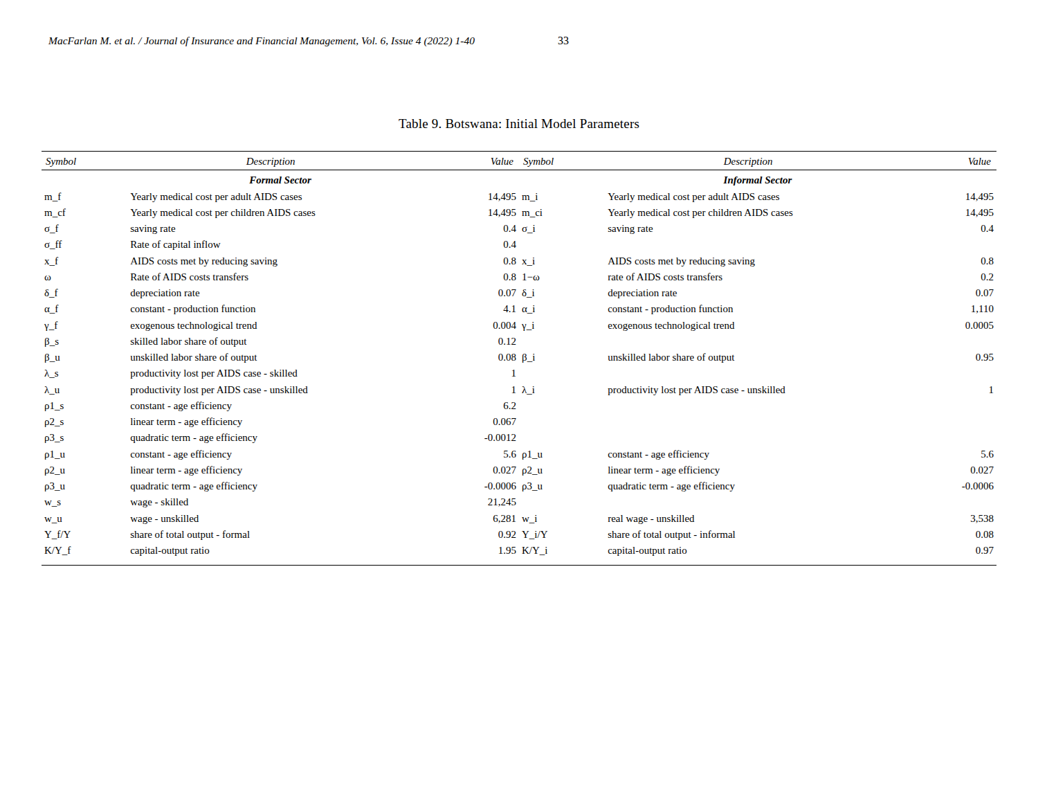MacFarlan M. et al. / Journal of Insurance and Financial Management, Vol. 6, Issue 4 (2022) 1-40 33
Table 9. Botswana: Initial Model Parameters
| Symbol | Description | Value | Symbol | Description | Value |
| Formal Sector | Informal Sector |
| m_f | Yearly medical cost per adult AIDS cases | 14,495 | m_i | Yearly medical cost per adult AIDS cases | 14,495 |
| m_cf | Yearly medical cost per children AIDS cases | 14,495 | m_ci | Yearly medical cost per children AIDS cases | 14,495 |
| σ _f | saving rate | 0.4 | σ _i | saving rate | 0.4 |
| σ _ff | Rate of capital inflow | 0.4 | | | |
| x_f | AIDS costs met by reducing saving | 0.8 | x_i | AIDS costs met by reducing saving | 0.8 |
| ω | Rate of AIDS costs transfers | 0.8 | 1− ω | rate of AIDS costs transfers | 0.2 |
| δ _f | depreciation rate | 0.07 | δ _i | depreciation rate | 0.07 |
| α _f | constant - production function | 4.1 | α _i | constant - production function | 1,110 |
| γ _f | exogenous technological trend | 0.004 | γ _i | exogenous technological trend | 0.0005 |
| β _s | skilled labor share of output | 0.12 | | | |
| β _u | unskilled labor share of output | 0.08 | β _i | unskilled labor share of output | 0.95 |
| λ _s | productivity lost per AIDS case - skilled | 1 | | | |
| λ _u | productivity lost per AIDS case - unskilled | 1 | λ _i | productivity lost per AIDS case - unskilled | 1 |
| ρ 1_s | constant - age efficiency | 6.2 | | | |
| ρ 2_s | linear term - age efficiency | 0.067 | | | |
| ρ 3_s | quadratic term - age efficiency | -0.0012 | | | |
| ρ 1_u | constant - age efficiency | 5.6 | ρ 1_u | constant - age efficiency | 5.6 |
| ρ 2_u | linear term - age efficiency | 0.027 | ρ 2_u | linear term - age efficiency | 0.027 |
| ρ 3_u | quadratic term - age efficiency | -0.0006 | ρ 3_u | quadratic term - age efficiency | -0.0006 |
| w_s | wage - skilled | 21,245 | | | |
| w_u | wage - unskilled | 6,281 | w_i | real wage - unskilled | 3,538 |
| Y_f/Y | share of total output - formal | 0.92 | Y_i/Y | share of total output - informal | 0.08 |
| K/Y_f | capital-output ratio | 1.95 | K/Y_i | capital-output ratio | 0.97 |